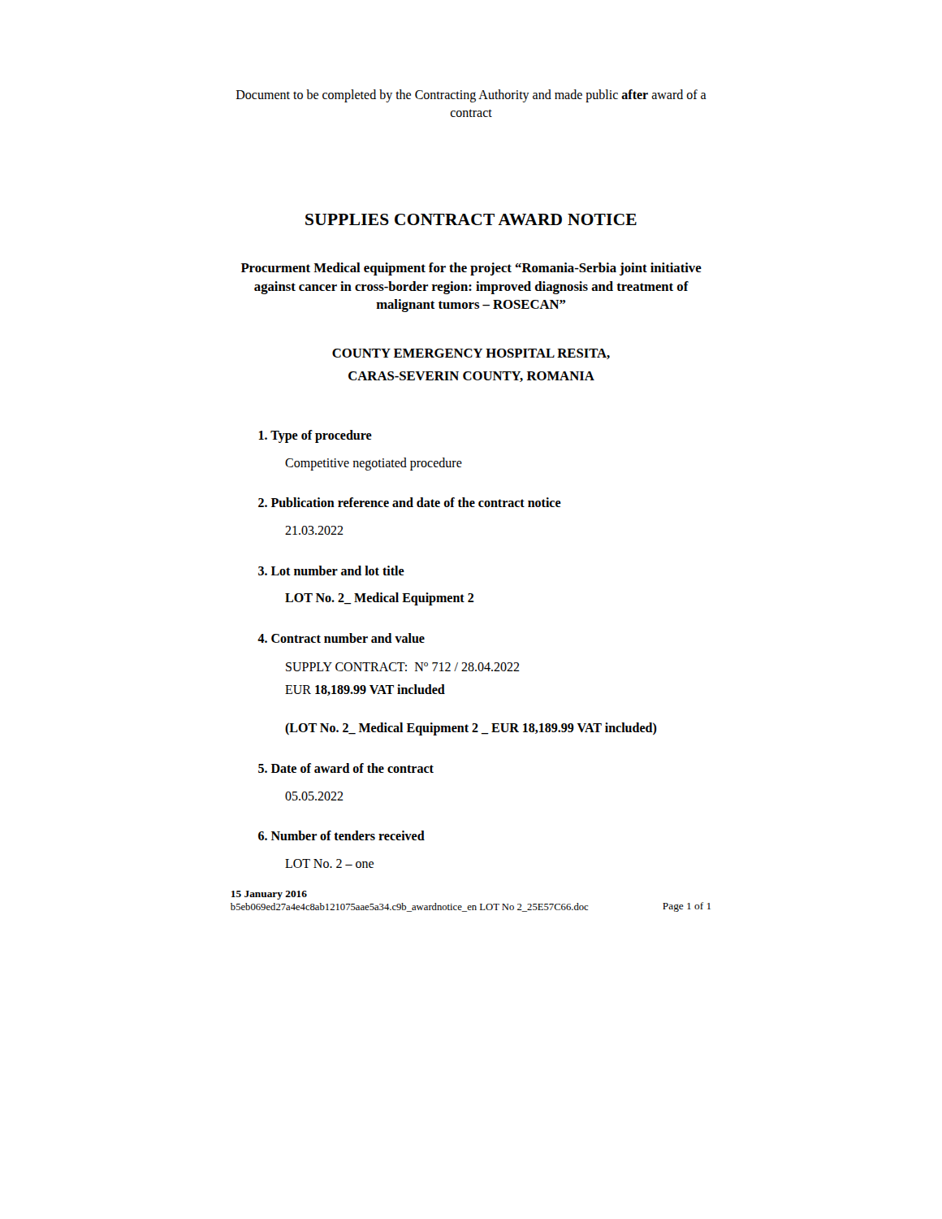Document to be completed by the Contracting Authority and made public after award of a contract
SUPPLIES CONTRACT AWARD NOTICE
Procurment Medical equipment for the project “Romania-Serbia joint initiative against cancer in cross-border region: improved diagnosis and treatment of malignant tumors – ROSECAN”
COUNTY EMERGENCY HOSPITAL RESITA,
CARAS-SEVERIN COUNTY, ROMANIA
Type of procedure Competitive negotiated procedure
Publication reference and date of the contract notice 21.03.2022
Lot number and lot title LOT No. 2_ Medical Equipment 2
Contract number and value SUPPLY CONTRACT: No 712 / 28.04.2022 EUR 18,189.99 VAT included
(LOT No. 2_ Medical Equipment 2 _ EUR 18,189.99 VAT included)
Date of award of the contract 05.05.2022
Number of tenders received LOT No. 2 – one
15 January 2016
b5eb069ed27a4e4c8ab121075aae5a34.c9b_awardnotice_en LOT No 2_25E57C66.doc
Page 1 of 1